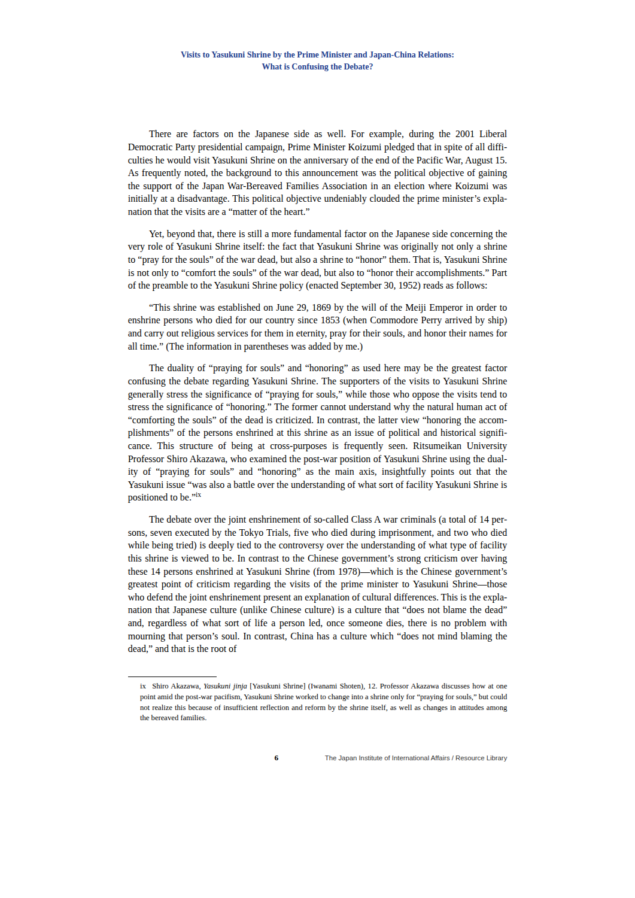Visits to Yasukuni Shrine by the Prime Minister and Japan-China Relations: What is Confusing the Debate?
There are factors on the Japanese side as well. For example, during the 2001 Liberal Democratic Party presidential campaign, Prime Minister Koizumi pledged that in spite of all difficulties he would visit Yasukuni Shrine on the anniversary of the end of the Pacific War, August 15. As frequently noted, the background to this announcement was the political objective of gaining the support of the Japan War-Bereaved Families Association in an election where Koizumi was initially at a disadvantage. This political objective undeniably clouded the prime minister’s explanation that the visits are a “matter of the heart.”
Yet, beyond that, there is still a more fundamental factor on the Japanese side concerning the very role of Yasukuni Shrine itself: the fact that Yasukuni Shrine was originally not only a shrine to “pray for the souls” of the war dead, but also a shrine to “honor” them. That is, Yasukuni Shrine is not only to “comfort the souls” of the war dead, but also to “honor their accomplishments.” Part of the preamble to the Yasukuni Shrine policy (enacted September 30, 1952) reads as follows:
“This shrine was established on June 29, 1869 by the will of the Meiji Emperor in order to enshrine persons who died for our country since 1853 (when Commodore Perry arrived by ship) and carry out religious services for them in eternity, pray for their souls, and honor their names for all time.” (The information in parentheses was added by me.)
The duality of “praying for souls” and “honoring” as used here may be the greatest factor confusing the debate regarding Yasukuni Shrine. The supporters of the visits to Yasukuni Shrine generally stress the significance of “praying for souls,” while those who oppose the visits tend to stress the significance of “honoring.” The former cannot understand why the natural human act of “comforting the souls” of the dead is criticized. In contrast, the latter view “honoring the accomplishments” of the persons enshrined at this shrine as an issue of political and historical significance. This structure of being at cross-purposes is frequently seen. Ritsumeikan University Professor Shiro Akazawa, who examined the post-war position of Yasukuni Shrine using the duality of “praying for souls” and “honoring” as the main axis, insightfully points out that the Yasukuni issue “was also a battle over the understanding of what sort of facility Yasukuni Shrine is positioned to be.”ix
The debate over the joint enshrinement of so-called Class A war criminals (a total of 14 persons, seven executed by the Tokyo Trials, five who died during imprisonment, and two who died while being tried) is deeply tied to the controversy over the understanding of what type of facility this shrine is viewed to be. In contrast to the Chinese government’s strong criticism over having these 14 persons enshrined at Yasukuni Shrine (from 1978)—which is the Chinese government’s greatest point of criticism regarding the visits of the prime minister to Yasukuni Shrine—those who defend the joint enshrinement present an explanation of cultural differences. This is the explanation that Japanese culture (unlike Chinese culture) is a culture that “does not blame the dead” and, regardless of what sort of life a person led, once someone dies, there is no problem with mourning that person’s soul. In contrast, China has a culture which “does not mind blaming the dead,” and that is the root of
ix Shiro Akazawa, Yasukuni jinja [Yasukuni Shrine] (Iwanami Shoten), 12. Professor Akazawa discusses how at one point amid the post-war pacifism, Yasukuni Shrine worked to change into a shrine only for “praying for souls,” but could not realize this because of insufficient reflection and reform by the shrine itself, as well as changes in attitudes among the bereaved families.
6 The Japan Institute of International Affairs / Resource Library